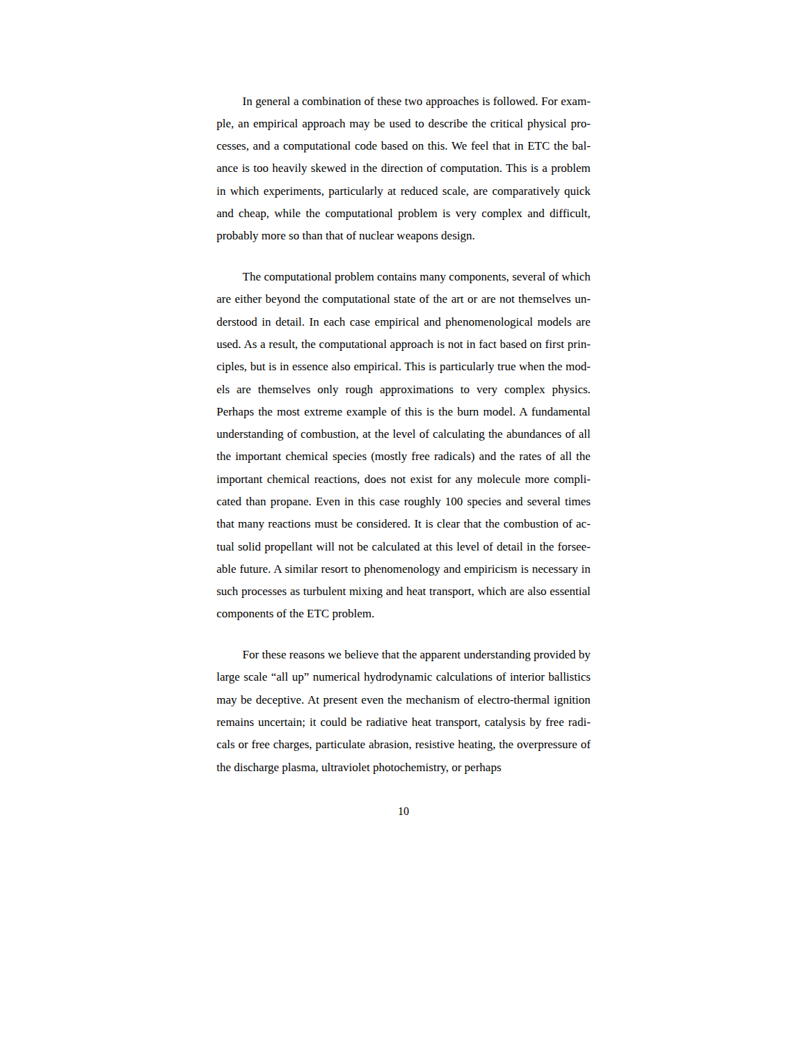In general a combination of these two approaches is followed. For example, an empirical approach may be used to describe the critical physical processes, and a computational code based on this. We feel that in ETC the balance is too heavily skewed in the direction of computation. This is a problem in which experiments, particularly at reduced scale, are comparatively quick and cheap, while the computational problem is very complex and difficult, probably more so than that of nuclear weapons design.
The computational problem contains many components, several of which are either beyond the computational state of the art or are not themselves understood in detail. In each case empirical and phenomenological models are used. As a result, the computational approach is not in fact based on first principles, but is in essence also empirical. This is particularly true when the models are themselves only rough approximations to very complex physics. Perhaps the most extreme example of this is the burn model. A fundamental understanding of combustion, at the level of calculating the abundances of all the important chemical species (mostly free radicals) and the rates of all the important chemical reactions, does not exist for any molecule more complicated than propane. Even in this case roughly 100 species and several times that many reactions must be considered. It is clear that the combustion of actual solid propellant will not be calculated at this level of detail in the forseeable future. A similar resort to phenomenology and empiricism is necessary in such processes as turbulent mixing and heat transport, which are also essential components of the ETC problem.
For these reasons we believe that the apparent understanding provided by large scale “all up” numerical hydrodynamic calculations of interior ballistics may be deceptive. At present even the mechanism of electro-thermal ignition remains uncertain; it could be radiative heat transport, catalysis by free radicals or free charges, particulate abrasion, resistive heating, the overpressure of the discharge plasma, ultraviolet photochemistry, or perhaps
10